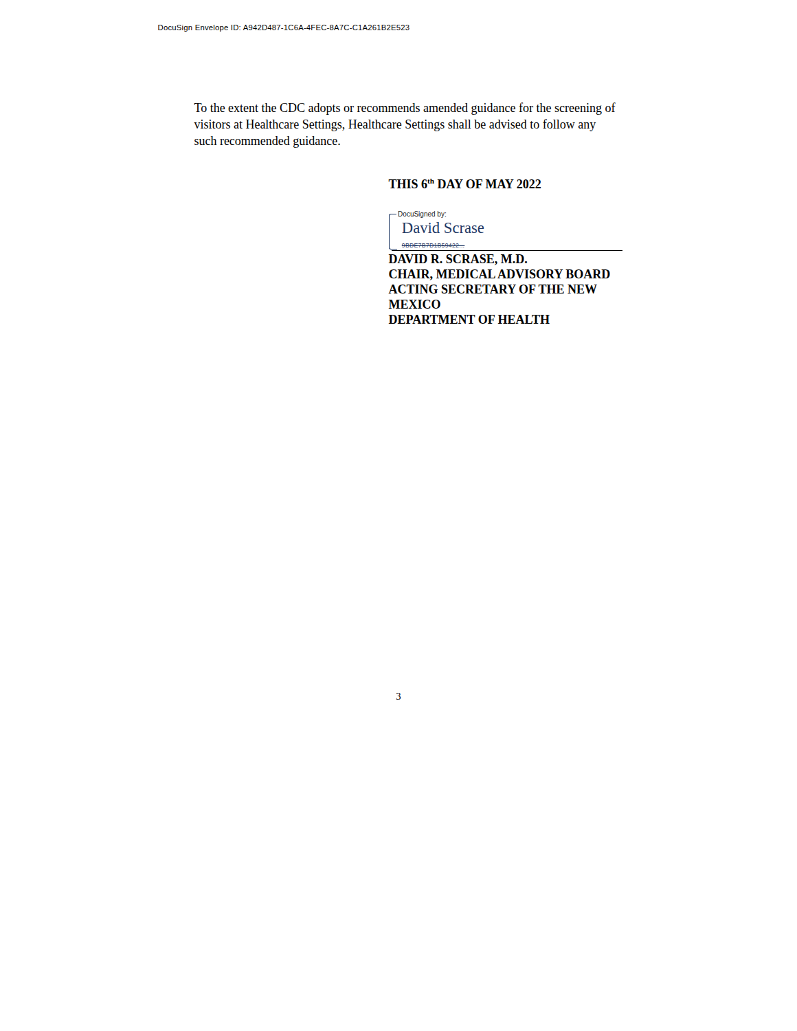DocuSign Envelope ID: A942D487-1C6A-4FEC-8A7C-C1A261B2E523
To the extent the CDC adopts or recommends amended guidance for the screening of visitors at Healthcare Settings, Healthcare Settings shall be advised to follow any such recommended guidance.
THIS 6th DAY OF MAY 2022
DocuSigned by: David Scrase 9BDE7B7D1B59422...
DAVID R. SCRASE, M.D.
CHAIR, MEDICAL ADVISORY BOARD
ACTING SECRETARY OF THE NEW MEXICO
DEPARTMENT OF HEALTH
3